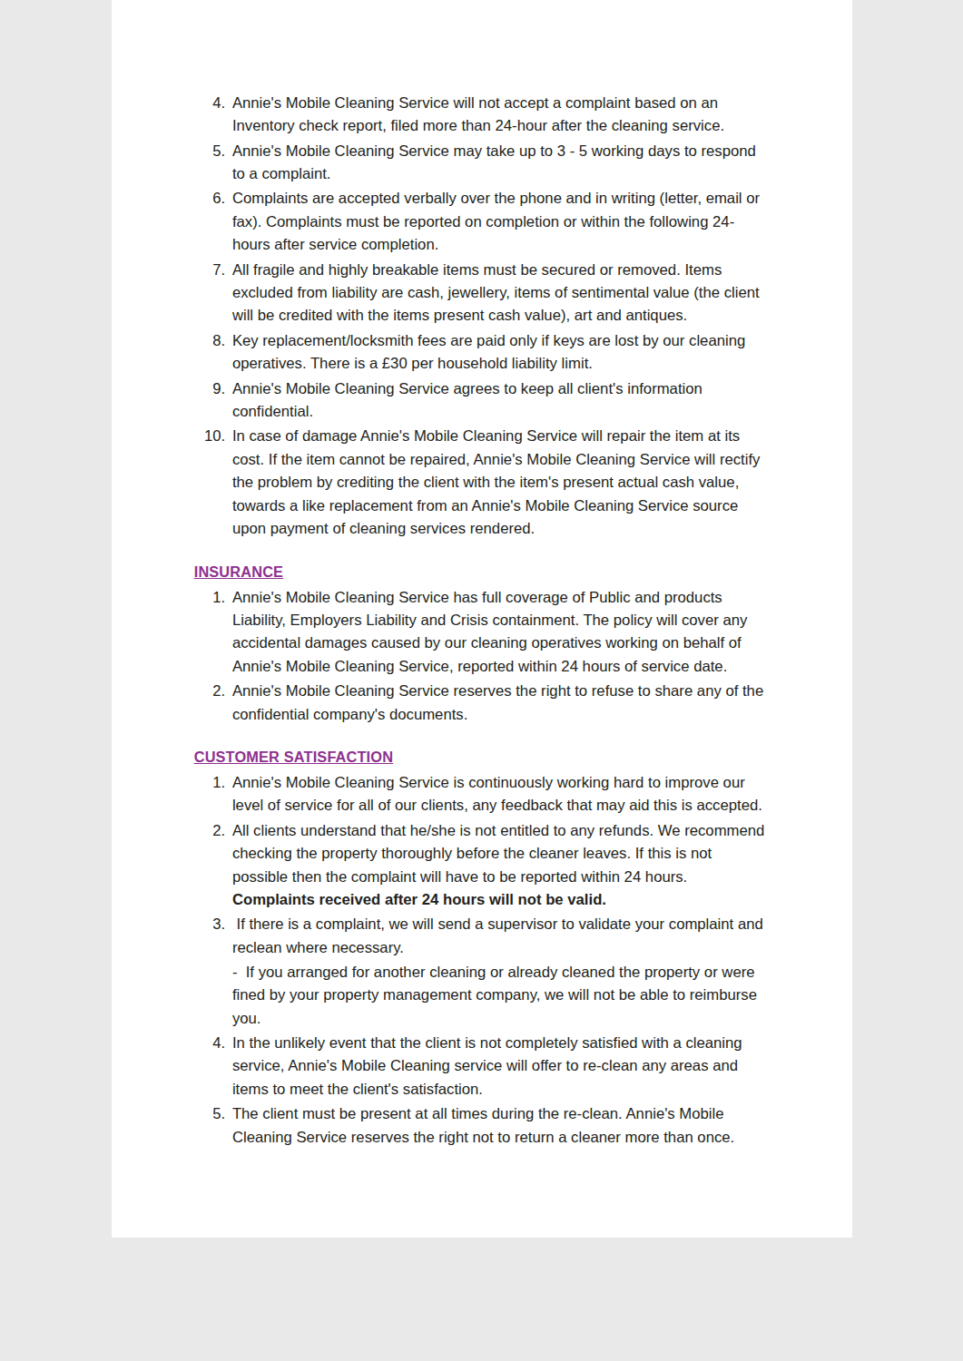Annie's Mobile Cleaning Service will not accept a complaint based on an Inventory check report, filed more than 24-hour after the cleaning service.
Annie's Mobile Cleaning Service may take up to 3 - 5 working days to respond to a complaint.
Complaints are accepted verbally over the phone and in writing (letter, email or fax). Complaints must be reported on completion or within the following 24-hours after service completion.
All fragile and highly breakable items must be secured or removed. Items excluded from liability are cash, jewellery, items of sentimental value (the client will be credited with the items present cash value), art and antiques.
Key replacement/locksmith fees are paid only if keys are lost by our cleaning operatives. There is a £30 per household liability limit.
Annie's Mobile Cleaning Service agrees to keep all client's information confidential.
In case of damage Annie's Mobile Cleaning Service will repair the item at its cost. If the item cannot be repaired, Annie's Mobile Cleaning Service will rectify the problem by crediting the client with the item's present actual cash value, towards a like replacement from an Annie's Mobile Cleaning Service source upon payment of cleaning services rendered.
Insurance
Annie's Mobile Cleaning Service has full coverage of Public and products Liability, Employers Liability and Crisis containment. The policy will cover any accidental damages caused by our cleaning operatives working on behalf of Annie's Mobile Cleaning Service, reported within 24 hours of service date.
Annie's Mobile Cleaning Service reserves the right to refuse to share any of the confidential company's documents.
Customer Satisfaction
Annie's Mobile Cleaning Service is continuously working hard to improve our level of service for all of our clients, any feedback that may aid this is accepted.
All clients understand that he/she is not entitled to any refunds. We recommend checking the property thoroughly before the cleaner leaves. If this is not possible then the complaint will have to be reported within 24 hours. Complaints received after 24 hours will not be valid.
If there is a complaint, we will send a supervisor to validate your complaint and reclean where necessary.
- If you arranged for another cleaning or already cleaned the property or were fined by your property management company, we will not be able to reimburse you.
In the unlikely event that the client is not completely satisfied with a cleaning service, Annie's Mobile Cleaning service will offer to re-clean any areas and items to meet the client's satisfaction.
The client must be present at all times during the re-clean. Annie's Mobile Cleaning Service reserves the right not to return a cleaner more than once.